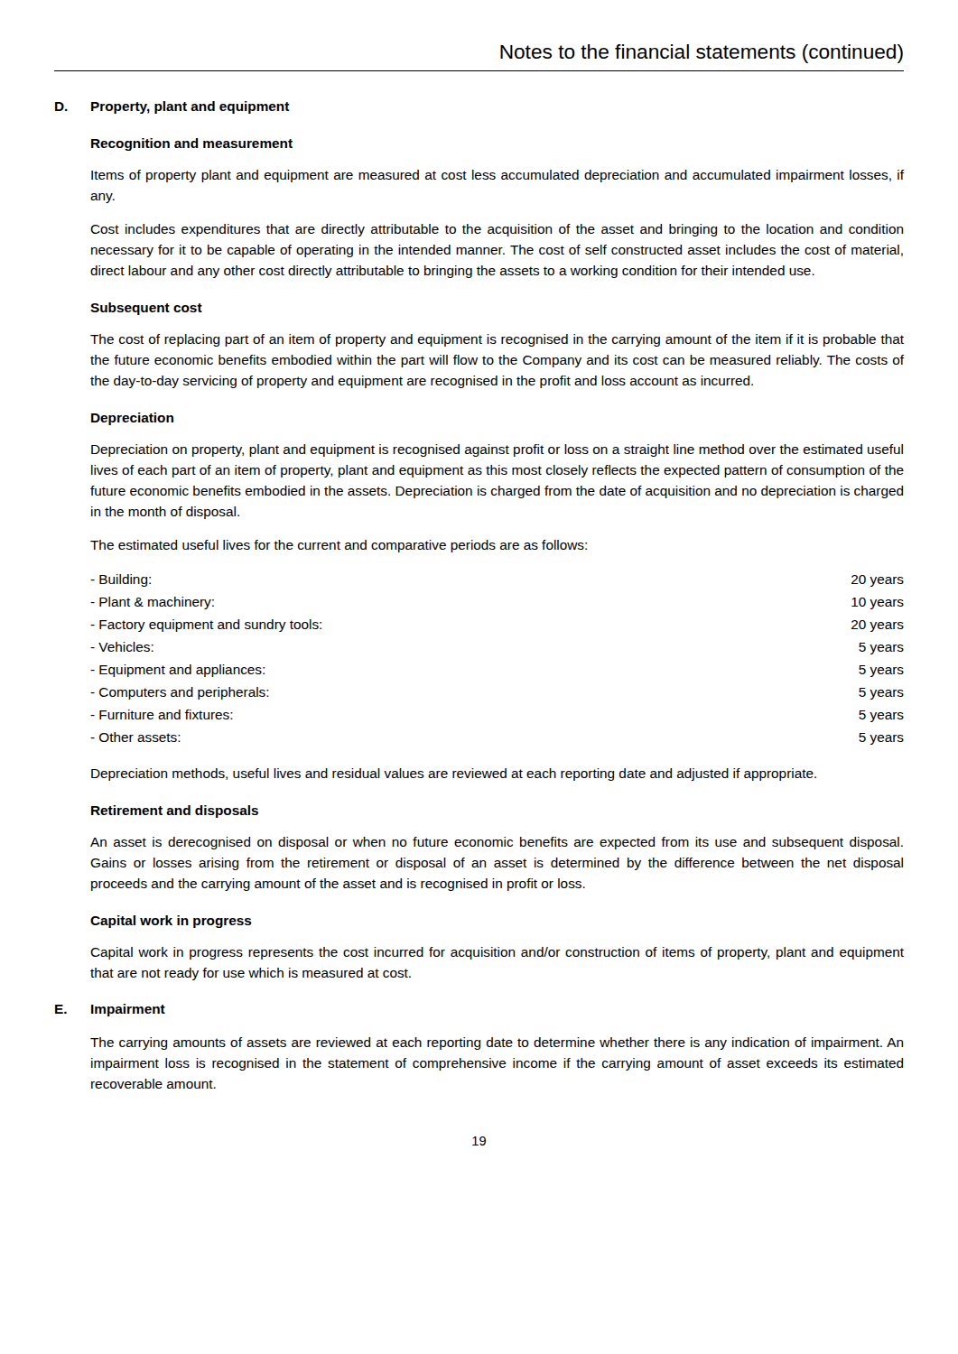Notes to the financial statements (continued)
D. Property, plant and equipment
Recognition and measurement
Items of property plant and equipment are measured at cost less accumulated depreciation and accumulated impairment losses, if any.
Cost includes expenditures that are directly attributable to the acquisition of the asset and bringing to the location and condition necessary for it to be capable of operating in the intended manner. The cost of self constructed asset includes the cost of material, direct labour and any other cost directly attributable to bringing the assets to a working condition for their intended use.
Subsequent cost
The cost of replacing part of an item of property and equipment is recognised in the carrying amount of the item if it is probable that the future economic benefits embodied within the part will flow to the Company and its cost can be measured reliably. The costs of the day-to-day servicing of property and equipment are recognised in the profit and loss account as incurred.
Depreciation
Depreciation on property, plant and equipment is recognised against profit or loss on a straight line method over the estimated useful lives of each part of an item of property, plant and equipment as this most closely reflects the expected pattern of consumption of the future economic benefits embodied in the assets. Depreciation is charged from the date of acquisition and no depreciation is charged in the month of disposal.
The estimated useful lives for the current and comparative periods are as follows:
| - Building: | 20 years |
| - Plant & machinery: | 10 years |
| - Factory equipment and sundry tools: | 20 years |
| - Vehicles: | 5 years |
| - Equipment and appliances: | 5 years |
| - Computers and peripherals: | 5 years |
| - Furniture and fixtures: | 5 years |
| - Other assets: | 5 years |
Depreciation methods, useful lives and residual values are reviewed at each reporting date and adjusted if appropriate.
Retirement and disposals
An asset is derecognised on disposal or when no future economic benefits are expected from its use and subsequent disposal. Gains or losses arising from the retirement or disposal of an asset is determined by the difference between the net disposal proceeds and the carrying amount of the asset and is recognised in profit or loss.
Capital work in progress
Capital work in progress represents the cost incurred for acquisition and/or construction of items of property, plant and equipment that are not ready for use which is measured at cost.
E. Impairment
The carrying amounts of assets are reviewed at each reporting date to determine whether there is any indication of impairment. An impairment loss is recognised in the statement of comprehensive income if the carrying amount of asset exceeds its estimated recoverable amount.
19